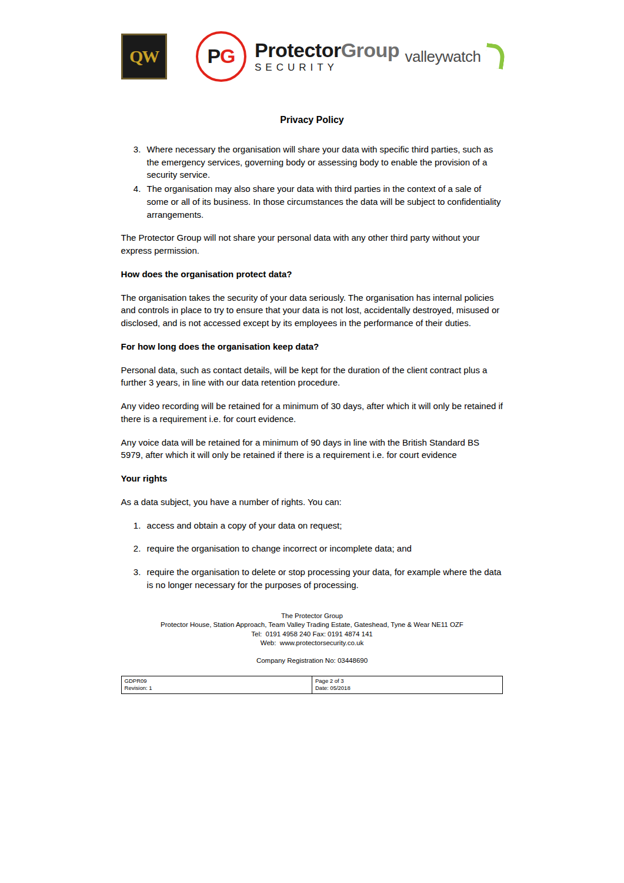QW
PG
ProtectorGroup
SECURITY
valleywatch
Privacy Policy
Where necessary the organisation will share your data with specific third parties, such as the emergency services, governing body or assessing body to enable the provision of a security service.
The organisation may also share your data with third parties in the context of a sale of some or all of its business. In those circumstances the data will be subject to confidentiality arrangements.
The Protector Group will not share your personal data with any other third party without your express permission.
How does the organisation protect data?
The organisation takes the security of your data seriously. The organisation has internal policies and controls in place to try to ensure that your data is not lost, accidentally destroyed, misused or disclosed, and is not accessed except by its employees in the performance of their duties.
For how long does the organisation keep data?
Personal data, such as contact details, will be kept for the duration of the client contract plus a further 3 years, in line with our data retention procedure.
Any video recording will be retained for a minimum of 30 days, after which it will only be retained if there is a requirement i.e. for court evidence.
Any voice data will be retained for a minimum of 90 days in line with the British Standard BS 5979, after which it will only be retained if there is a requirement i.e. for court evidence
Your rights
As a data subject, you have a number of rights. You can:
access and obtain a copy of your data on request;
require the organisation to change incorrect or incomplete data; and
require the organisation to delete or stop processing your data, for example where the data is no longer necessary for the purposes of processing.
The Protector Group
Protector House, Station Approach, Team Valley Trading Estate, Gateshead, Tyne & Wear NE11 OZF
Tel: 0191 4958 240 Fax: 0191 4874 141
Web: www.protectorsecurity.co.uk
Company Registration No: 03448690
| GDPR09 Revision: 1 | Page 2 of 3 Date: 05/2018 |